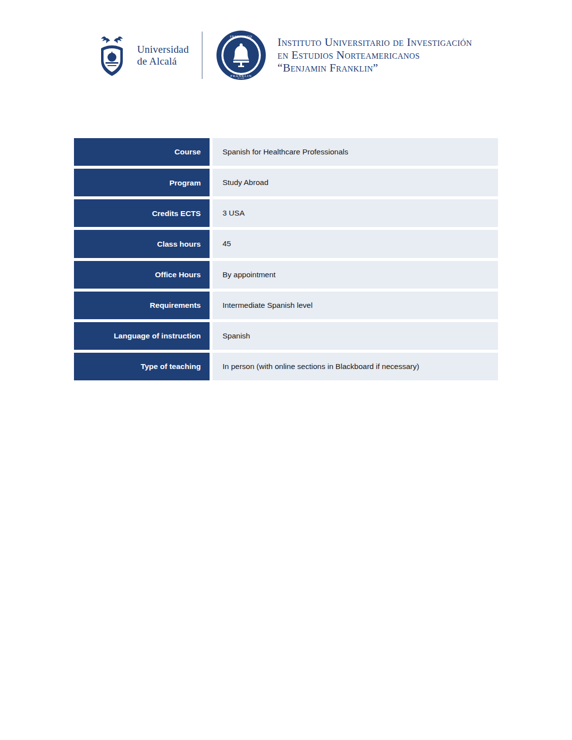Universidad
de Alcalá
INSTITUTO FRANKLIN · UAH ·
Instituto Universitario de Investigación en Estudios Norteamericanos “Benjamin Franklin”
| Course | Spanish for Healthcare Professionals |
| Program | Study Abroad |
| Credits ECTS | 3 USA |
| Class hours | 45 |
| Office Hours | By appointment |
| Requirements | Intermediate Spanish level |
| Language of instruction | Spanish |
| Type of teaching | In person (with online sections in Blackboard if necessary) |